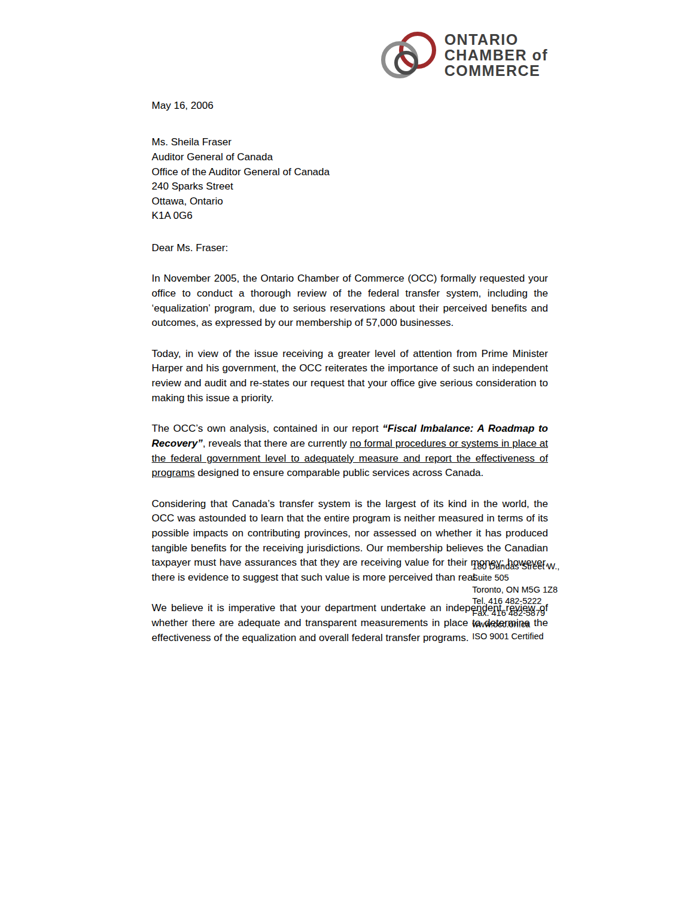Ontario
Chamber of
Commerce
May 16, 2006
Ms. Sheila Fraser
Auditor General of Canada
Office of the Auditor General of Canada
240 Sparks Street
Ottawa, Ontario
K1A 0G6
Dear Ms. Fraser:
In November 2005, the Ontario Chamber of Commerce (OCC) formally requested your office to conduct a thorough review of the federal transfer system, including the ‘equalization’ program, due to serious reservations about their perceived benefits and outcomes, as expressed by our membership of 57,000 businesses.
Today, in view of the issue receiving a greater level of attention from Prime Minister Harper and his government, the OCC reiterates the importance of such an independent review and audit and re-states our request that your office give serious consideration to making this issue a priority.
The OCC’s own analysis, contained in our report “Fiscal Imbalance: A Roadmap to Recovery”, reveals that there are currently no formal procedures or systems in place at the federal government level to adequately measure and report the effectiveness of programs designed to ensure comparable public services across Canada.
Considering that Canada’s transfer system is the largest of its kind in the world, the OCC was astounded to learn that the entire program is neither measured in terms of its possible impacts on contributing provinces, nor assessed on whether it has produced tangible benefits for the receiving jurisdictions. Our membership believes the Canadian taxpayer must have assurances that they are receiving value for their money; however, there is evidence to suggest that such value is more perceived than real.
We believe it is imperative that your department undertake an independent review of whether there are adequate and transparent measurements in place to determine the effectiveness of the equalization and overall federal transfer programs.
180 Dundas Street W.,
Suite 505
Toronto, ON M5G 1Z8
Tel. 416 482-5222
Fax. 416 482-5879
www.occ.on.ca
ISO 9001 Certified